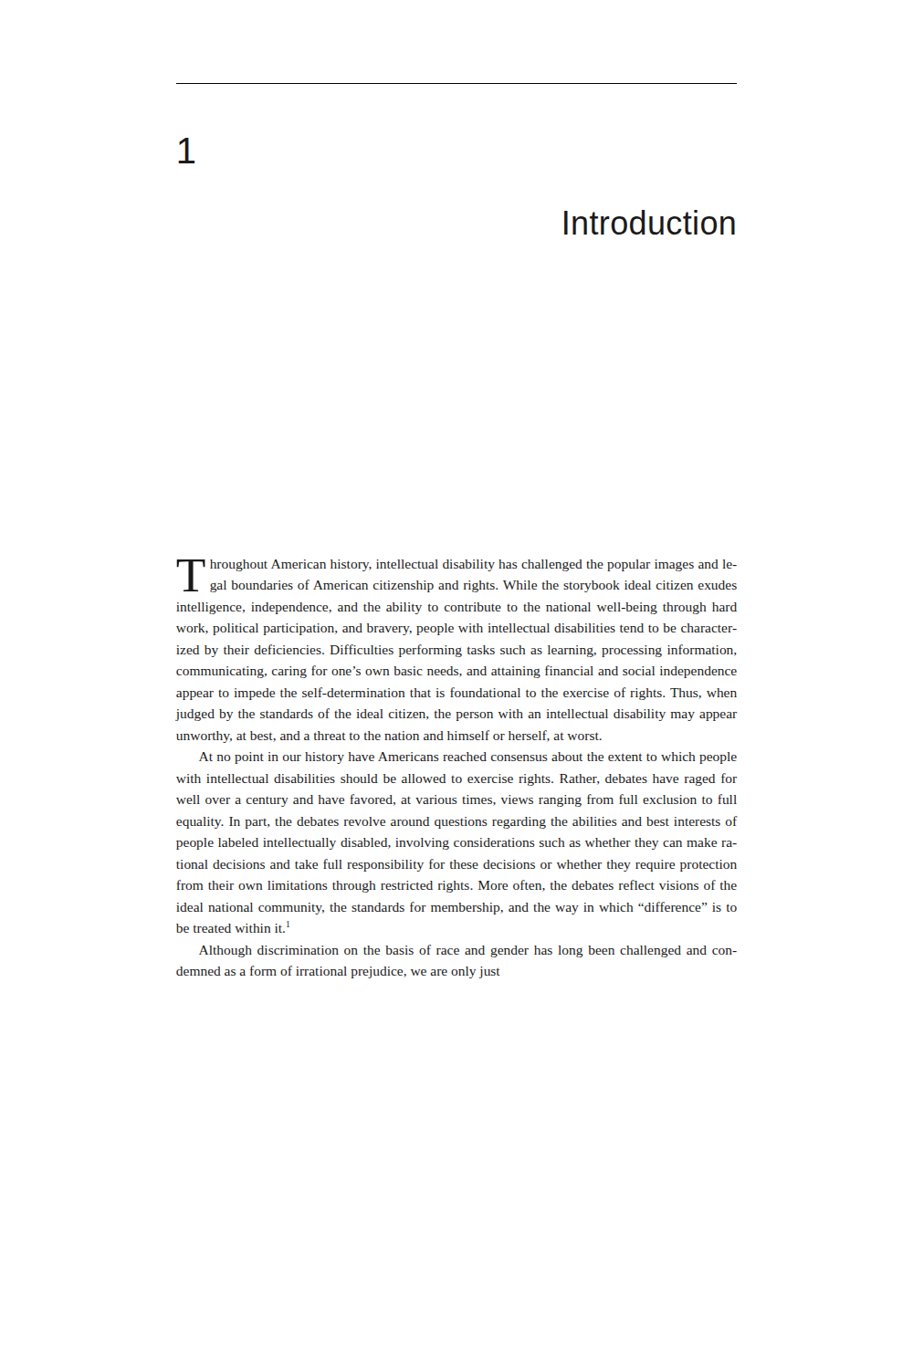1
Introduction
Throughout American history, intellectual disability has challenged the popular images and legal boundaries of American citizenship and rights. While the storybook ideal citizen exudes intelligence, independence, and the ability to contribute to the national well-being through hard work, political participation, and bravery, people with intellectual disabilities tend to be characterized by their deficiencies. Difficulties performing tasks such as learning, processing information, communicating, caring for one’s own basic needs, and attaining financial and social independence appear to impede the self-determination that is foundational to the exercise of rights. Thus, when judged by the standards of the ideal citizen, the person with an intellectual disability may appear unworthy, at best, and a threat to the nation and himself or herself, at worst.
At no point in our history have Americans reached consensus about the extent to which people with intellectual disabilities should be allowed to exercise rights. Rather, debates have raged for well over a century and have favored, at various times, views ranging from full exclusion to full equality. In part, the debates revolve around questions regarding the abilities and best interests of people labeled intellectually disabled, involving considerations such as whether they can make rational decisions and take full responsibility for these decisions or whether they require protection from their own limitations through restricted rights. More often, the debates reflect visions of the ideal national community, the standards for membership, and the way in which “difference” is to be treated within it.1
Although discrimination on the basis of race and gender has long been challenged and condemned as a form of irrational prejudice, we are only just